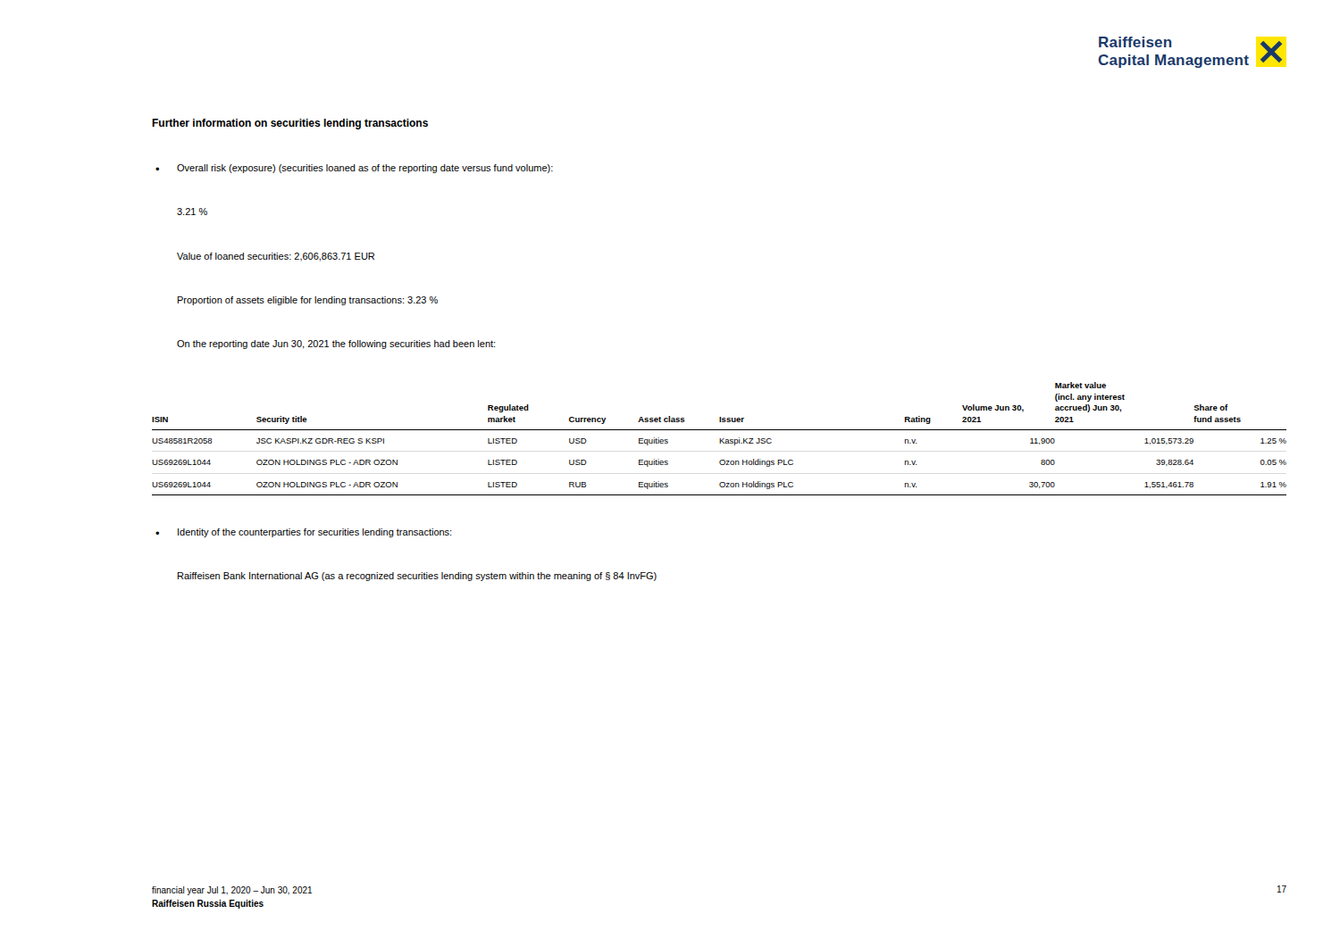RaiffeisenCapital Management
Further information on securities lending transactions
Overall risk (exposure) (securities loaned as of the reporting date versus fund volume):
3.21 %
Value of loaned securities: 2,606,863.71 EUR
Proportion of assets eligible for lending transactions: 3.23 %
On the reporting date Jun 30, 2021 the following securities had been lent:
| ISIN | Security title | Regulated market | Currency | Asset class | Issuer | Rating | Volume Jun 30, 2021 | Market value (incl. any interest accrued) Jun 30, 2021 | Share of fund assets |
| --- | --- | --- | --- | --- | --- | --- | --- | --- | --- |
| US48581R2058 | JSC KASPI.KZ GDR-REG S KSPI | LISTED | USD | Equities | Kaspi.KZ JSC | n.v. | 11,900 | 1,015,573.29 | 1.25 % |
| US69269L1044 | OZON HOLDINGS PLC - ADR OZON | LISTED | USD | Equities | Ozon Holdings PLC | n.v. | 800 | 39,828.64 | 0.05 % |
| US69269L1044 | OZON HOLDINGS PLC - ADR OZON | LISTED | RUB | Equities | Ozon Holdings PLC | n.v. | 30,700 | 1,551,461.78 | 1.91 % |
Identity of the counterparties for securities lending transactions:
Raiffeisen Bank International AG (as a recognized securities lending system within the meaning of § 84 InvFG)
financial year Jul 1, 2020 – Jun 30, 2021
Raiffeisen Russia Equities
17